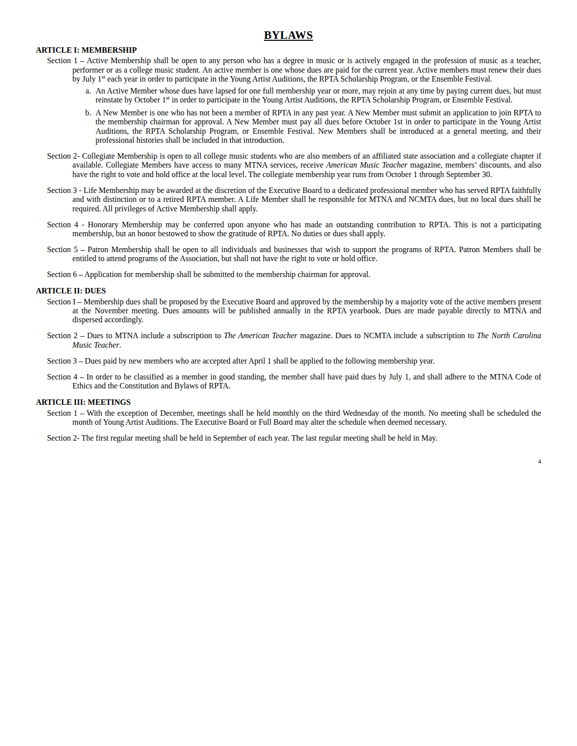BYLAWS
ARTICLE I: MEMBERSHIP
Section 1 – Active Membership shall be open to any person who has a degree in music or is actively engaged in the profession of music as a teacher, performer or as a college music student. An active member is one whose dues are paid for the current year. Active members must renew their dues by July 1st each year in order to participate in the Young Artist Auditions, the RPTA Scholarship Program, or the Ensemble Festival.
An Active Member whose dues have lapsed for one full membership year or more, may rejoin at any time by paying current dues, but must reinstate by October 1st in order to participate in the Young Artist Auditions, the RPTA Scholarship Program, or Ensemble Festival.
A New Member is one who has not been a member of RPTA in any past year. A New Member must submit an application to join RPTA to the membership chairman for approval. A New Member must pay all dues before October 1st in order to participate in the Young Artist Auditions, the RPTA Scholarship Program, or Ensemble Festival. New Members shall be introduced at a general meeting, and their professional histories shall be included in that introduction.
Section 2- Collegiate Membership is open to all college music students who are also members of an affiliated state association and a collegiate chapter if available. Collegiate Members have access to many MTNA services, receive American Music Teacher magazine, members’ discounts, and also have the right to vote and hold office at the local level. The collegiate membership year runs from October 1 through September 30.
Section 3 - Life Membership may be awarded at the discretion of the Executive Board to a dedicated professional member who has served RPTA faithfully and with distinction or to a retired RPTA member. A Life Member shall be responsible for MTNA and NCMTA dues, but no local dues shall be required. All privileges of Active Membership shall apply.
Section 4 - Honorary Membership may be conferred upon anyone who has made an outstanding contribution to RPTA. This is not a participating membership, but an honor bestowed to show the gratitude of RPTA. No duties or dues shall apply.
Section 5 – Patron Membership shall be open to all individuals and businesses that wish to support the programs of RPTA. Patron Members shall be entitled to attend programs of the Association, but shall not have the right to vote or hold office.
Section 6 – Application for membership shall be submitted to the membership chairman for approval.
ARTICLE II: DUES
Section I – Membership dues shall be proposed by the Executive Board and approved by the membership by a majority vote of the active members present at the November meeting. Dues amounts will be published annually in the RPTA yearbook. Dues are made payable directly to MTNA and dispersed accordingly.
Section 2 – Dues to MTNA include a subscription to The American Teacher magazine. Dues to NCMTA include a subscription to The North Carolina Music Teacher.
Section 3 – Dues paid by new members who are accepted after April 1 shall be applied to the following membership year.
Section 4 – In order to be classified as a member in good standing, the member shall have paid dues by July 1, and shall adhere to the MTNA Code of Ethics and the Constitution and Bylaws of RPTA.
ARTICLE III: MEETINGS
Section 1 – With the exception of December, meetings shall be held monthly on the third Wednesday of the month. No meeting shall be scheduled the month of Young Artist Auditions. The Executive Board or Full Board may alter the schedule when deemed necessary.
Section 2- The first regular meeting shall be held in September of each year. The last regular meeting shall be held in May.
4